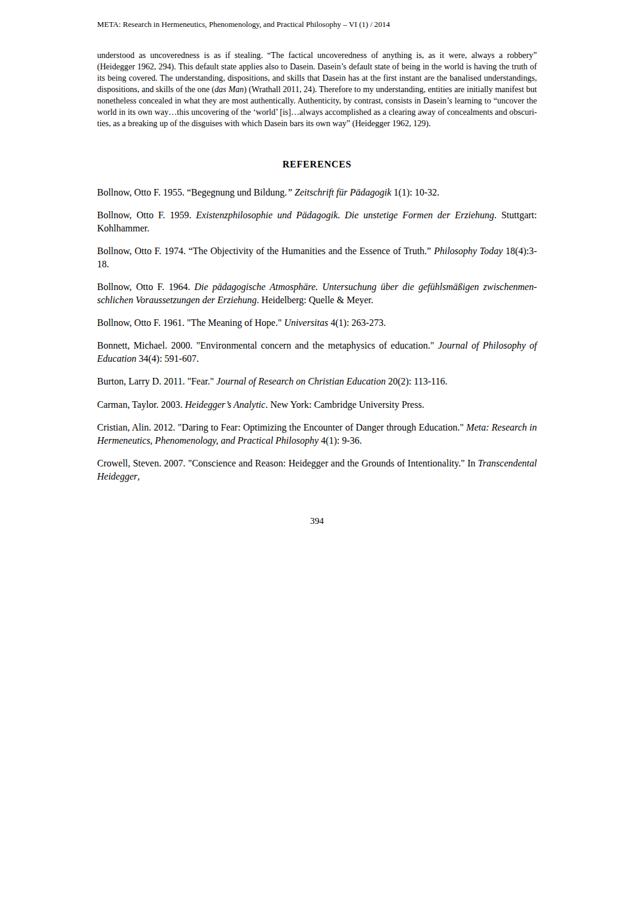META: Research in Hermeneutics, Phenomenology, and Practical Philosophy – VI (1) / 2014
understood as uncoveredness is as if stealing. “The factical uncoveredness of anything is, as it were, always a robbery” (Heidegger 1962, 294). This default state applies also to Dasein. Dasein’s default state of being in the world is having the truth of its being covered. The understanding, dispositions, and skills that Dasein has at the first instant are the banalised understandings, dispositions, and skills of the one (das Man) (Wrathall 2011, 24). Therefore to my understanding, entities are initially manifest but nonetheless concealed in what they are most authentically. Authenticity, by contrast, consists in Dasein’s learning to “uncover the world in its own way…this uncovering of the ‘world’ [is]…always accomplished as a clearing away of concealments and obscurities, as a breaking up of the disguises with which Dasein bars its own way” (Heidegger 1962, 129).
REFERENCES
Bollnow, Otto F. 1955. “Begegnung und Bildung.” Zeitschrift für Pädagogik 1(1): 10-32.
Bollnow, Otto F. 1959. Existenzphilosophie und Pädagogik. Die unstetige Formen der Erziehung. Stuttgart: Kohlhammer.
Bollnow, Otto F. 1974. “The Objectivity of the Humanities and the Essence of Truth.” Philosophy Today 18(4):3-18.
Bollnow, Otto F. 1964. Die pädagogische Atmosphäre. Untersuchung über die gefühlsmäßigen zwischenmenschlichen Voraussetzungen der Erziehung. Heidelberg: Quelle & Meyer.
Bollnow, Otto F. 1961. "The Meaning of Hope." Universitas 4(1): 263-273.
Bonnett, Michael. 2000. "Environmental concern and the metaphysics of education." Journal of Philosophy of Education 34(4): 591-607.
Burton, Larry D. 2011. "Fear." Journal of Research on Christian Education 20(2): 113-116.
Carman, Taylor. 2003. Heidegger’s Analytic. New York: Cambridge University Press.
Cristian, Alin. 2012. "Daring to Fear: Optimizing the Encounter of Danger through Education." Meta: Research in Hermeneutics, Phenomenology, and Practical Philosophy 4(1): 9-36.
Crowell, Steven. 2007. "Conscience and Reason: Heidegger and the Grounds of Intentionality." In Transcendental Heidegger,
394